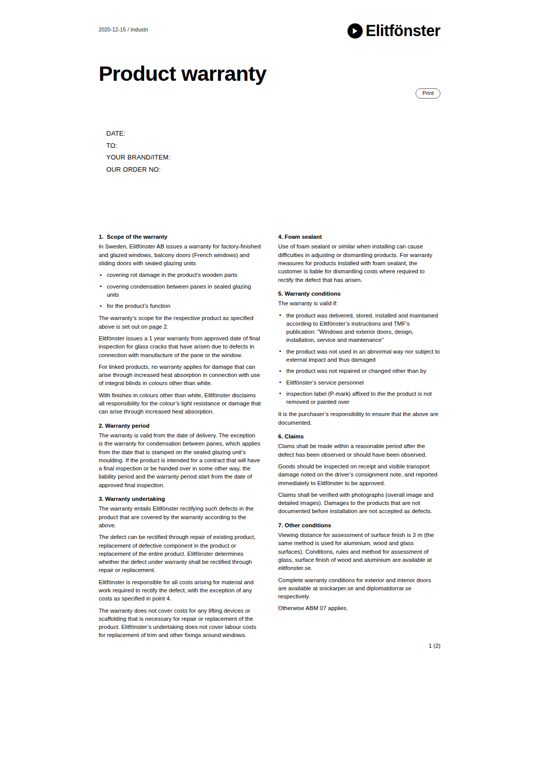2020-12-15 / Industri
Elitfönster
Product warranty
Print
DATE:
TO:
YOUR BRAND/ITEM:
OUR ORDER NO:
1. Scope of the warranty
In Sweden, Elitfönster AB issues a warranty for factory-finished and glazed windows, balcony doors (French windows) and sliding doors with sealed glazing units
covering rot damage in the product’s wooden parts
covering condensation between panes in sealed glazing units
for the product’s function
The warranty’s scope for the respective product as specified above is set out on page 2.
Elitfönster issues a 1 year warranty from approved date of final inspection for glass cracks that have arisen due to defects in connection with manufacture of the pane or the window.
For linked products, no warranty applies for damage that can arise through increased heat absorption in connection with use of integral blinds in colours other than white.
With finishes in colours other than white, Elitfönster disclaims all responsibility for the colour’s light resistance or damage that can arise through increased heat absorption.
2. Warranty period
The warranty is valid from the date of delivery. The exception is the warranty for condensation between panes, which applies from the date that is stamped on the sealed glazing unit’s moulding. If the product is intended for a contract that will have a final inspection or be handed over in some other way, the liability period and the warranty period start from the date of approved final inspection.
3. Warranty undertaking
The warranty entails Elitfönster rectifying such defects in the product that are covered by the warranty according to the above.
The defect can be rectified through repair of existing product, replacement of defective component in the product or replacement of the entire product. Elitfönster determines whether the defect under warranty shall be rectified through repair or replacement.
Elitfönster is responsible for all costs arising for material and work required to rectify the defect, with the exception of any costs as specified in point 4.
The warranty does not cover costs for any lifting devices or scaffolding that is necessary for repair or replacement of the product. Elitfönster’s undertaking does not cover labour costs for replacement of trim and other fixings around windows.
4. Foam sealant
Use of foam sealant or similar when installing can cause difficulties in adjusting or dismantling products. For warranty measures for products installed with foam sealant, the customer is liable for dismantling costs where required to rectify the defect that has arisen.
5. Warranty conditions
The warranty is valid if:
the product was delivered, stored, installed and maintained according to Elitfönster’s instructions and TMF’s publication: ”Windows and exterior doors, design, installation, service and maintenance”
the product was not used in an abnormal way nor subject to external impact and thus damaged
the product was not repaired or changed other than by
Elitfönster’s service personnel
inspection label (P-mark) affixed to the the product is not removed or painted over
It is the purchaser’s responsibility to ensure that the above are documented.
6. Claims
Clams shall be made within a reasonable period after the defect has been observed or should have been observed.
Goods should be inspected on receipt and visible transport damage noted on the driver’s consignment note, and reported immediately to Elitfönster to be approved.
Claims shall be verified with photographs (overall image and detailed images). Damages to the products that are not documented before installation are not accepted as defects.
7. Other conditions
Viewing distance for assessment of surface finish is 3 m (the same method is used for aluminium, wood and glass surfaces). Conditions, rules and method for assessment of glass, surface finish of wood and aluminium are available at elitfonster.se.
Complete warranty conditions for exterior and interior doors are available at snickarper.se and diplomatdorrar.se respectively.
Otherwise ABM 07 applies.
1 (2)